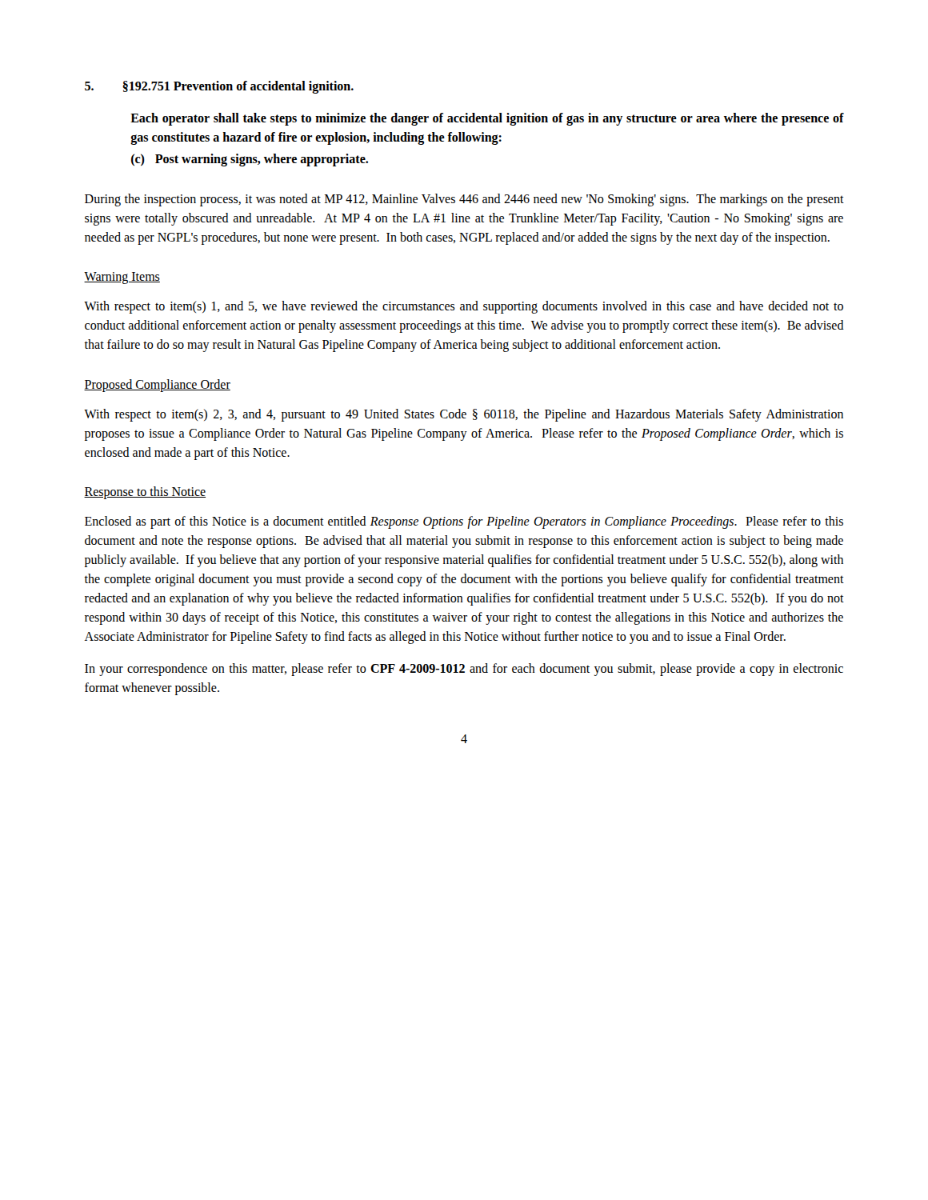5. §192.751 Prevention of accidental ignition.
Each operator shall take steps to minimize the danger of accidental ignition of gas in any structure or area where the presence of gas constitutes a hazard of fire or explosion, including the following:
(c) Post warning signs, where appropriate.
During the inspection process, it was noted at MP 412, Mainline Valves 446 and 2446 need new 'No Smoking' signs. The markings on the present signs were totally obscured and unreadable. At MP 4 on the LA #1 line at the Trunkline Meter/Tap Facility, 'Caution - No Smoking' signs are needed as per NGPL's procedures, but none were present. In both cases, NGPL replaced and/or added the signs by the next day of the inspection.
Warning Items
With respect to item(s) 1, and 5, we have reviewed the circumstances and supporting documents involved in this case and have decided not to conduct additional enforcement action or penalty assessment proceedings at this time. We advise you to promptly correct these item(s). Be advised that failure to do so may result in Natural Gas Pipeline Company of America being subject to additional enforcement action.
Proposed Compliance Order
With respect to item(s) 2, 3, and 4, pursuant to 49 United States Code § 60118, the Pipeline and Hazardous Materials Safety Administration proposes to issue a Compliance Order to Natural Gas Pipeline Company of America. Please refer to the Proposed Compliance Order, which is enclosed and made a part of this Notice.
Response to this Notice
Enclosed as part of this Notice is a document entitled Response Options for Pipeline Operators in Compliance Proceedings. Please refer to this document and note the response options. Be advised that all material you submit in response to this enforcement action is subject to being made publicly available. If you believe that any portion of your responsive material qualifies for confidential treatment under 5 U.S.C. 552(b), along with the complete original document you must provide a second copy of the document with the portions you believe qualify for confidential treatment redacted and an explanation of why you believe the redacted information qualifies for confidential treatment under 5 U.S.C. 552(b). If you do not respond within 30 days of receipt of this Notice, this constitutes a waiver of your right to contest the allegations in this Notice and authorizes the Associate Administrator for Pipeline Safety to find facts as alleged in this Notice without further notice to you and to issue a Final Order.
In your correspondence on this matter, please refer to CPF 4-2009-1012 and for each document you submit, please provide a copy in electronic format whenever possible.
4